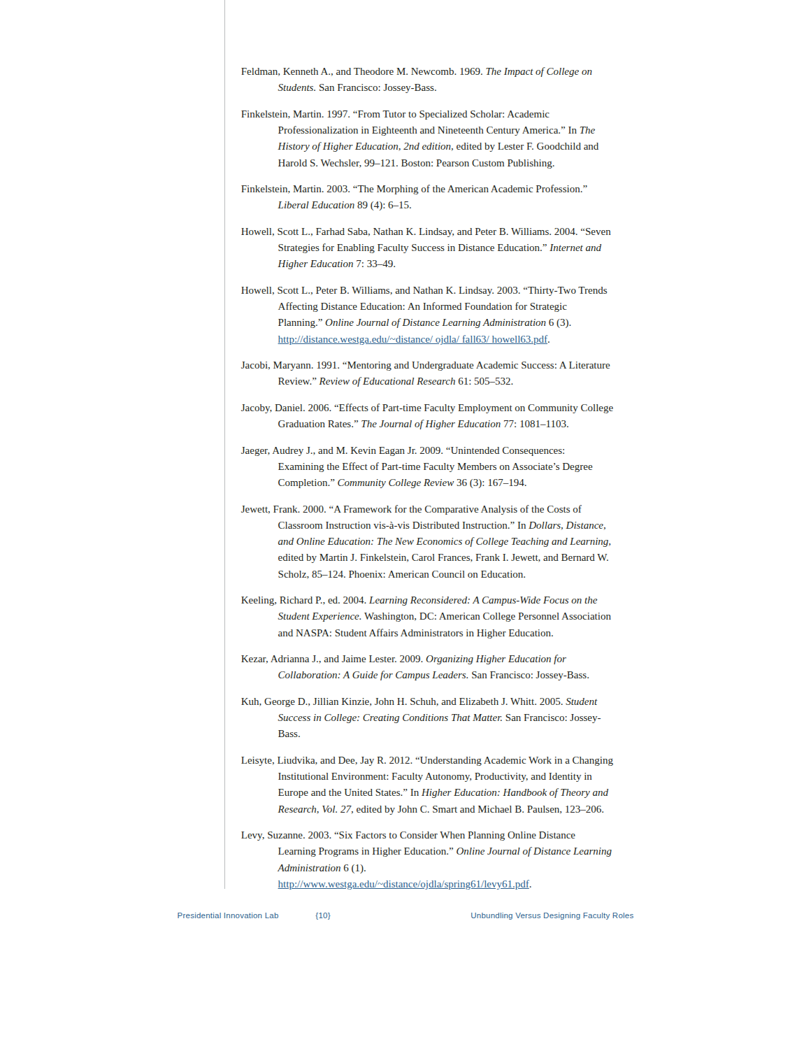Feldman, Kenneth A., and Theodore M. Newcomb. 1969. The Impact of College on Students. San Francisco: Jossey-Bass.
Finkelstein, Martin. 1997. “From Tutor to Specialized Scholar: Academic Professionalization in Eighteenth and Nineteenth Century America.” In The History of Higher Education, 2nd edition, edited by Lester F. Goodchild and Harold S. Wechsler, 99–121. Boston: Pearson Custom Publishing.
Finkelstein, Martin. 2003. “The Morphing of the American Academic Profession.” Liberal Education 89 (4): 6–15.
Howell, Scott L., Farhad Saba, Nathan K. Lindsay, and Peter B. Williams. 2004. “Seven Strategies for Enabling Faculty Success in Distance Education.” Internet and Higher Education 7: 33–49.
Howell, Scott L., Peter B. Williams, and Nathan K. Lindsay. 2003. “Thirty-Two Trends Affecting Distance Education: An Informed Foundation for Strategic Planning.” Online Journal of Distance Learning Administration 6 (3). http://distance.westga.edu/~distance/ ojdla/ fall63/ howell63.pdf.
Jacobi, Maryann. 1991. “Mentoring and Undergraduate Academic Success: A Literature Review.” Review of Educational Research 61: 505–532.
Jacoby, Daniel. 2006. “Effects of Part-time Faculty Employment on Community College Graduation Rates.” The Journal of Higher Education 77: 1081–1103.
Jaeger, Audrey J., and M. Kevin Eagan Jr. 2009. “Unintended Consequences: Examining the Effect of Part-time Faculty Members on Associate’s Degree Completion.” Community College Review 36 (3): 167–194.
Jewett, Frank. 2000. “A Framework for the Comparative Analysis of the Costs of Classroom Instruction vis-à-vis Distributed Instruction.” In Dollars, Distance, and Online Education: The New Economics of College Teaching and Learning, edited by Martin J. Finkelstein, Carol Frances, Frank I. Jewett, and Bernard W. Scholz, 85–124. Phoenix: American Council on Education.
Keeling, Richard P., ed. 2004. Learning Reconsidered: A Campus-Wide Focus on the Student Experience. Washington, DC: American College Personnel Association and NASPA: Student Affairs Administrators in Higher Education.
Kezar, Adrianna J., and Jaime Lester. 2009. Organizing Higher Education for Collaboration: A Guide for Campus Leaders. San Francisco: Jossey-Bass.
Kuh, George D., Jillian Kinzie, John H. Schuh, and Elizabeth J. Whitt. 2005. Student Success in College: Creating Conditions That Matter. San Francisco: Jossey-Bass.
Leisyte, Liudvika, and Dee, Jay R. 2012. “Understanding Academic Work in a Changing Institutional Environment: Faculty Autonomy, Productivity, and Identity in Europe and the United States.” In Higher Education: Handbook of Theory and Research, Vol. 27, edited by John C. Smart and Michael B. Paulsen, 123–206.
Levy, Suzanne. 2003. “Six Factors to Consider When Planning Online Distance Learning Programs in Higher Education.” Online Journal of Distance Learning Administration 6 (1). http://www.westga.edu/~distance/ojdla/spring61/levy61.pdf.
Presidential Innovation Lab {10} Unbundling Versus Designing Faculty Roles